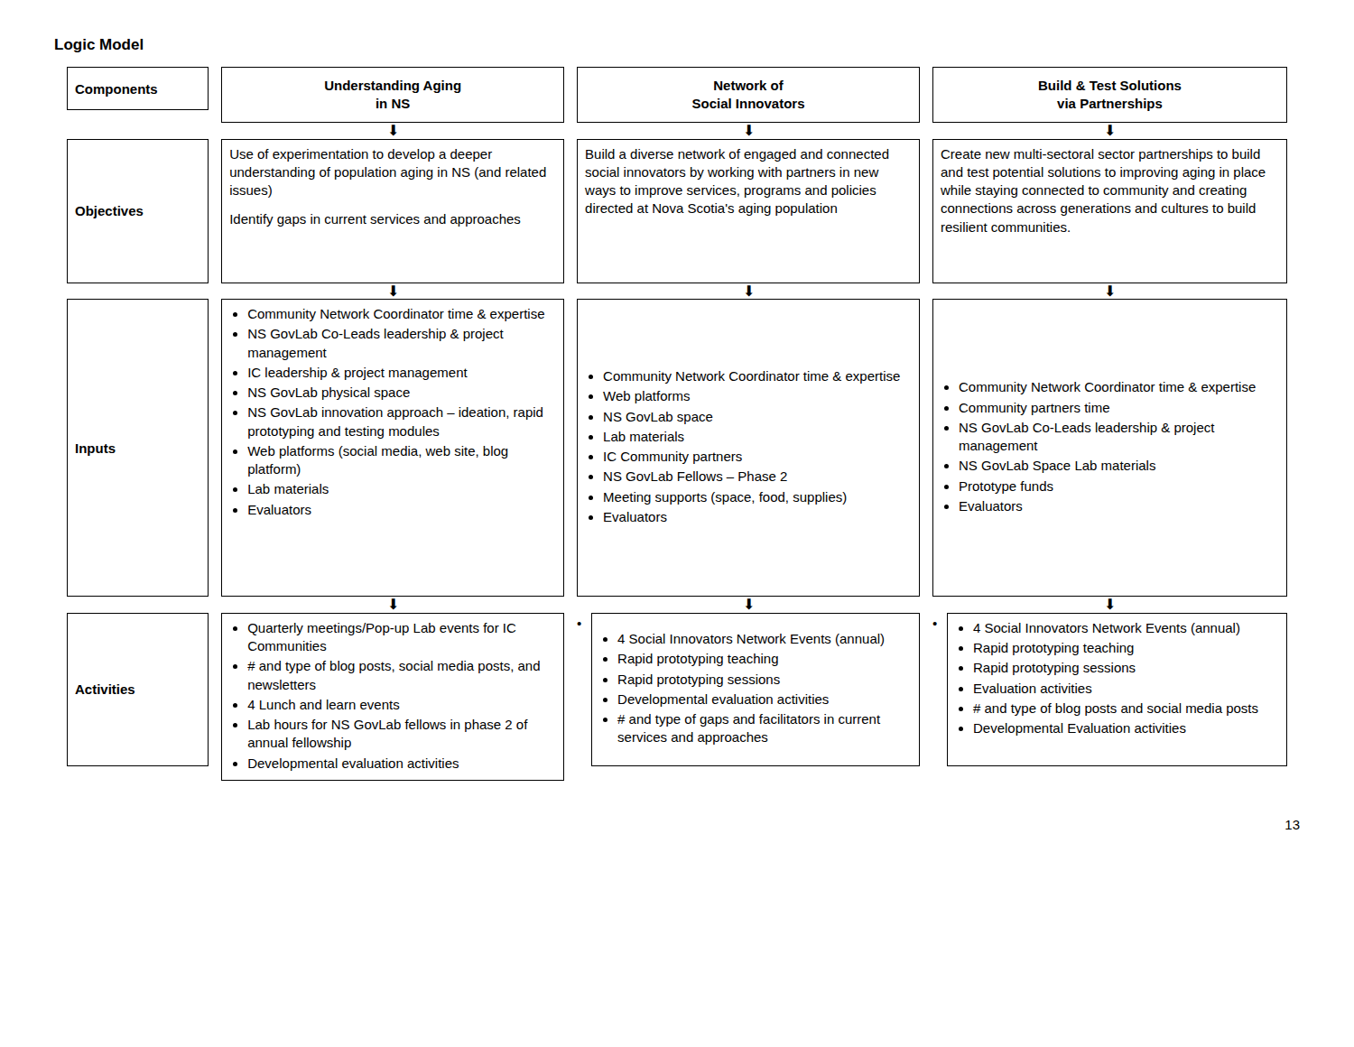Logic Model
| Components | Understanding Aging in NS | Network of Social Innovators | Build & Test Solutions via Partnerships |
| | ⬇ | ⬇ | ⬇ |
| Objectives | Use of experimentation to develop a deeper understanding of population aging in NS (and related issues) Identify gaps in current services and approaches | Build a diverse network of engaged and connected social innovators by working with partners in new ways to improve services, programs and policies directed at Nova Scotia's aging population | Create new multi-sectoral sector partnerships to build and test potential solutions to improving aging in place while staying connected to community and creating connections across generations and cultures to build resilient communities. |
| | ⬇ | ⬇ | ⬇ |
| Inputs | Community Network Coordinator time & expertise NS GovLab Co-Leads leadership & project management IC leadership & project management NS GovLab physical space NS GovLab innovation approach – ideation, rapid prototyping and testing modules Web platforms (social media, web site, blog platform) Lab materials Evaluators | Community Network Coordinator time & expertise Web platforms NS GovLab space Lab materials IC Community partners NS GovLab Fellows – Phase 2 Meeting supports (space, food, supplies) Evaluators | Community Network Coordinator time & expertise Community partners time NS GovLab Co-Leads leadership & project management NS GovLab Space Lab materials Prototype funds Evaluators |
| | ⬇ | ⬇ | ⬇ |
| Activities | Quarterly meetings/Pop-up Lab events for IC Communities # and type of blog posts, social media posts, and newsletters 4 Lunch and learn events Lab hours for NS GovLab fellows in phase 2 of annual fellowship Developmental evaluation activities | • 4 Social Innovators Network Events (annual) Rapid prototyping teaching Rapid prototyping sessions Developmental evaluation activities # and type of gaps and facilitators in current services and approaches | • 4 Social Innovators Network Events (annual) Rapid prototyping teaching Rapid prototyping sessions Evaluation activities # and type of blog posts and social media posts Developmental Evaluation activities |
13